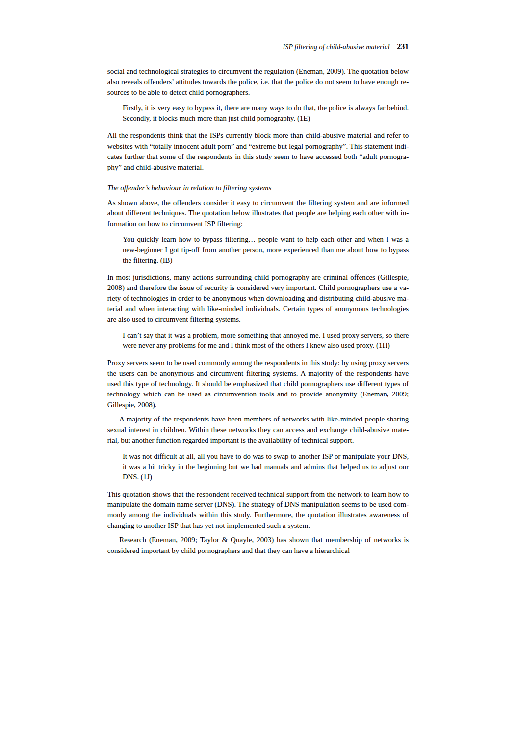ISP filtering of child-abusive material 231
social and technological strategies to circumvent the regulation (Eneman, 2009). The quotation below also reveals offenders’ attitudes towards the police, i.e. that the police do not seem to have enough resources to be able to detect child pornographers.
Firstly, it is very easy to bypass it, there are many ways to do that, the police is always far behind. Secondly, it blocks much more than just child pornography. (1E)
All the respondents think that the ISPs currently block more than child-abusive material and refer to websites with “totally innocent adult porn” and “extreme but legal pornography”. This statement indicates further that some of the respondents in this study seem to have accessed both “adult pornography” and child-abusive material.
The offender’s behaviour in relation to filtering systems
As shown above, the offenders consider it easy to circumvent the filtering system and are informed about different techniques. The quotation below illustrates that people are helping each other with information on how to circumvent ISP filtering:
You quickly learn how to bypass filtering… people want to help each other and when I was a new-beginner I got tip-off from another person, more experienced than me about how to bypass the filtering. (IB)
In most jurisdictions, many actions surrounding child pornography are criminal offences (Gillespie, 2008) and therefore the issue of security is considered very important. Child pornographers use a variety of technologies in order to be anonymous when downloading and distributing child-abusive material and when interacting with like-minded individuals. Certain types of anonymous technologies are also used to circumvent filtering systems.
I can’t say that it was a problem, more something that annoyed me. I used proxy servers, so there were never any problems for me and I think most of the others I knew also used proxy. (1H)
Proxy servers seem to be used commonly among the respondents in this study: by using proxy servers the users can be anonymous and circumvent filtering systems. A majority of the respondents have used this type of technology. It should be emphasized that child pornographers use different types of technology which can be used as circumvention tools and to provide anonymity (Eneman, 2009; Gillespie, 2008).
A majority of the respondents have been members of networks with like-minded people sharing sexual interest in children. Within these networks they can access and exchange child-abusive material, but another function regarded important is the availability of technical support.
It was not difficult at all, all you have to do was to swap to another ISP or manipulate your DNS, it was a bit tricky in the beginning but we had manuals and admins that helped us to adjust our DNS. (1J)
This quotation shows that the respondent received technical support from the network to learn how to manipulate the domain name server (DNS). The strategy of DNS manipulation seems to be used commonly among the individuals within this study. Furthermore, the quotation illustrates awareness of changing to another ISP that has yet not implemented such a system.
Research (Eneman, 2009; Taylor & Quayle, 2003) has shown that membership of networks is considered important by child pornographers and that they can have a hierarchical